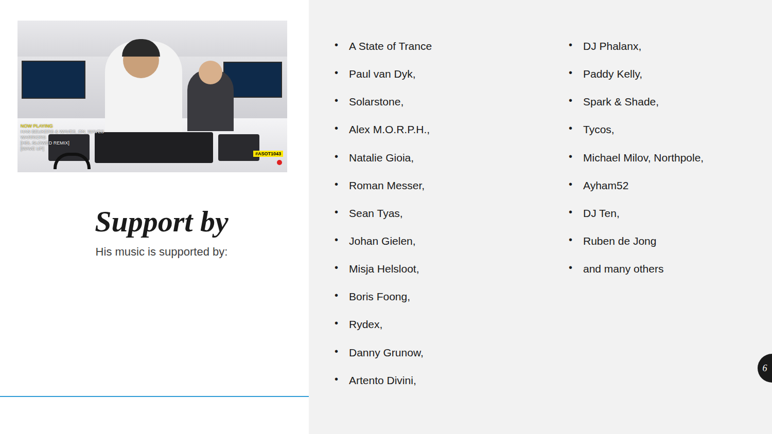NOW PLAYING
HAN BEUKERS & WAVES_ON_WAVES
WARRIORS
[HEL SLOWED REMIX]
[WAVE UP]
#ASOT1043
Support by
His music is supported by:
A State of Trance
Paul van Dyk,
Solarstone,
Alex M.O.R.P.H.,
Natalie Gioia,
Roman Messer,
Sean Tyas,
Johan Gielen,
Misja Helsloot,
Boris Foong,
Rydex,
Danny Grunow,
Artento Divini,
DJ Phalanx,
Paddy Kelly,
Spark & Shade,
Tycos,
Michael Milov, Northpole,
Ayham52
DJ Ten,
Ruben de Jong
and many others
6